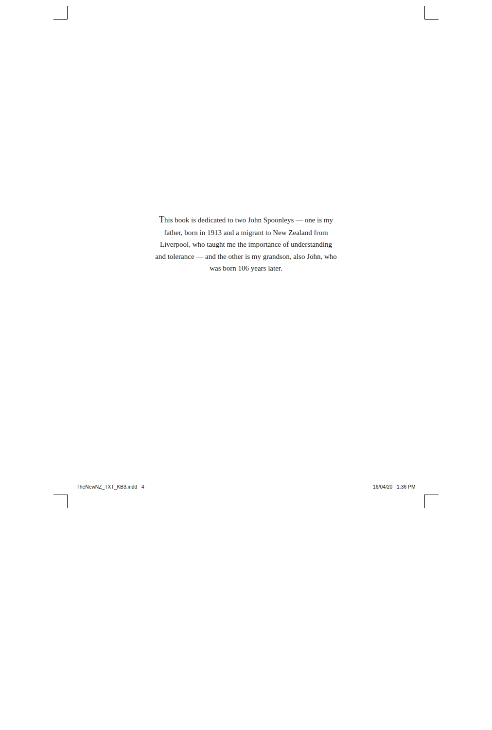This book is dedicated to two John Spoonleys — one is my father, born in 1913 and a migrant to New Zealand from Liverpool, who taught me the importance of understanding and tolerance — and the other is my grandson, also John, who was born 106 years later.
TheNewNZ_TXT_KB3.indd 4 16/04/20 1:36 PM